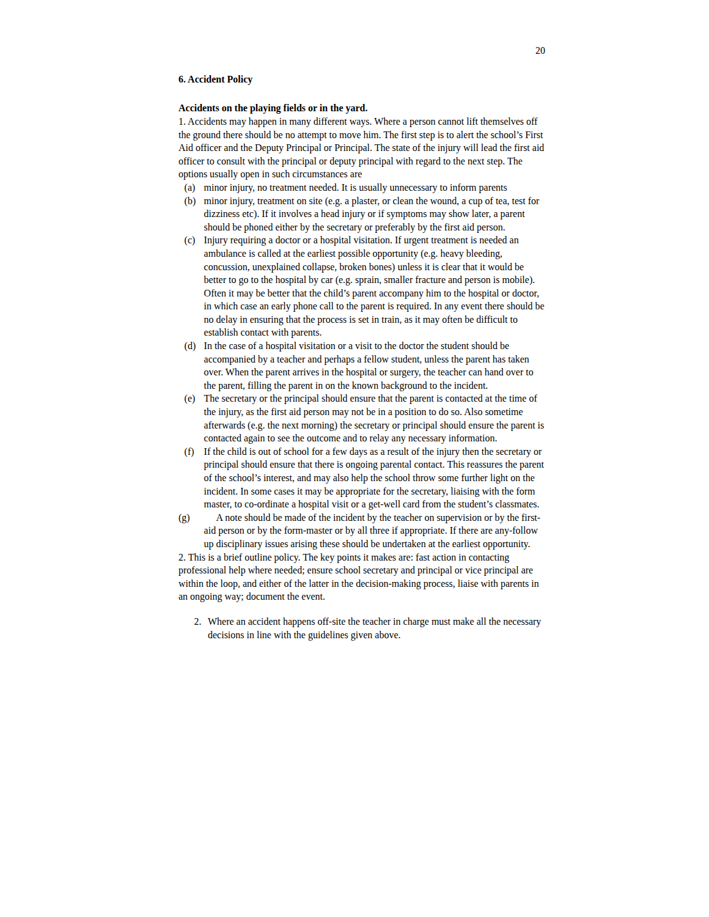20
6. Accident Policy
Accidents on the playing fields or in the yard.
1. Accidents may happen in many different ways. Where a person cannot lift themselves off the ground there should be no attempt to move him. The first step is to alert the school’s First Aid officer and the Deputy Principal or Principal. The state of the injury will lead the first aid officer to consult with the principal or deputy principal with regard to the next step. The options usually open in such circumstances are
(a) minor injury, no treatment needed. It is usually unnecessary to inform parents
(b) minor injury, treatment on site (e.g. a plaster, or clean the wound, a cup of tea, test for dizziness etc). If it involves a head injury or if symptoms may show later, a parent should be phoned either by the secretary or preferably by the first aid person.
(c) Injury requiring a doctor or a hospital visitation. If urgent treatment is needed an ambulance is called at the earliest possible opportunity (e.g. heavy bleeding, concussion, unexplained collapse, broken bones) unless it is clear that it would be better to go to the hospital by car (e.g. sprain, smaller fracture and person is mobile). Often it may be better that the child’s parent accompany him to the hospital or doctor, in which case an early phone call to the parent is required. In any event there should be no delay in ensuring that the process is set in train, as it may often be difficult to establish contact with parents.
(d) In the case of a hospital visitation or a visit to the doctor the student should be accompanied by a teacher and perhaps a fellow student, unless the parent has taken over. When the parent arrives in the hospital or surgery, the teacher can hand over to the parent, filling the parent in on the known background to the incident.
(e) The secretary or the principal should ensure that the parent is contacted at the time of the injury, as the first aid person may not be in a position to do so. Also sometime afterwards (e.g. the next morning) the secretary or principal should ensure the parent is contacted again to see the outcome and to relay any necessary information.
(f) If the child is out of school for a few days as a result of the injury then the secretary or principal should ensure that there is ongoing parental contact. This reassures the parent of the school’s interest, and may also help the school throw some further light on the incident. In some cases it may be appropriate for the secretary, liaising with the form master, to co-ordinate a hospital visit or a get-well card from the student’s classmates.
(g) A note should be made of the incident by the teacher on supervision or by the first-aid person or by the form-master or by all three if appropriate. If there are any-follow up disciplinary issues arising these should be undertaken at the earliest opportunity.
2. This is a brief outline policy. The key points it makes are: fast action in contacting professional help where needed; ensure school secretary and principal or vice principal are within the loop, and either of the latter in the decision-making process, liaise with parents in an ongoing way; document the event.
Where an accident happens off-site the teacher in charge must make all the necessary decisions in line with the guidelines given above.